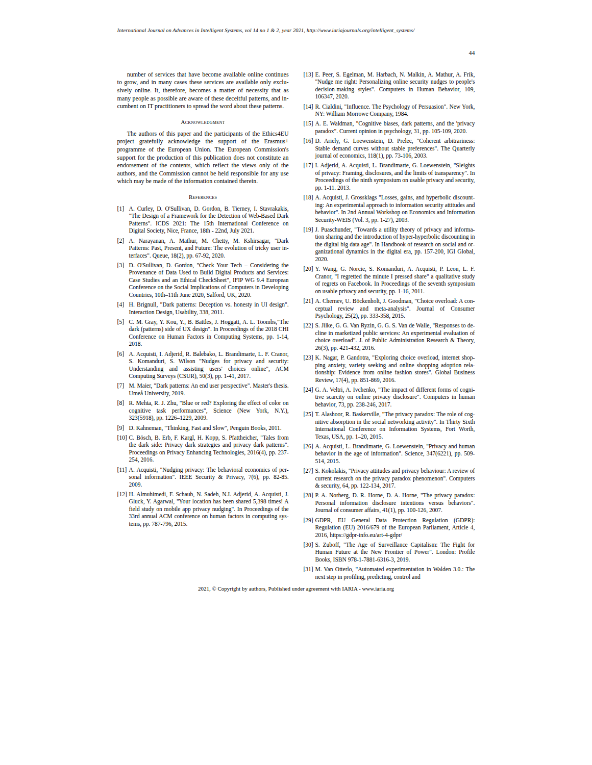International Journal on Advances in Intelligent Systems, vol 14 no 1 & 2, year 2021, http://www.iariajournals.org/intelligent_systems/
44
number of services that have become available online continues to grow, and in many cases these services are available only exclusively online. It, therefore, becomes a matter of necessity that as many people as possible are aware of these deceitful patterns, and incumbent on IT practitioners to spread the word about these patterns.
Acknowledgment
The authors of this paper and the participants of the Ethics4EU project gratefully acknowledge the support of the Erasmus+ programme of the European Union. The European Commission's support for the production of this publication does not constitute an endorsement of the contents, which reflect the views only of the authors, and the Commission cannot be held responsible for any use which may be made of the information contained therein.
References
A. Curley, D. O'Sullivan, D. Gordon, B. Tierney, I. Stavrakakis, "The Design of a Framework for the Detection of Web-Based Dark Patterns". ICDS 2021: The 15th International Conference on Digital Society, Nice, France, 18th - 22nd, July 2021.
A. Narayanan, A. Mathur, M. Chetty, M. Kshirsagar, "Dark Patterns: Past, Present, and Future: The evolution of tricky user interfaces". Queue, 18(2), pp. 67-92, 2020.
D. O'Sullivan, D. Gordon, "Check Your Tech – Considering the Provenance of Data Used to Build Digital Products and Services: Case Studies and an Ethical CheckSheet", IFIP WG 9.4 European Conference on the Social Implications of Computers in Developing Countries, 10th–11th June 2020, Salford, UK, 2020.
H. Brignull, "Dark patterns: Deception vs. honesty in UI design". Interaction Design, Usability, 338, 2011.
C. M. Gray, Y. Kou, Y., B. Battles, J. Hoggatt, A. L. Toombs,"The dark (patterns) side of UX design". In Proceedings of the 2018 CHI Conference on Human Factors in Computing Systems, pp. 1-14, 2018.
A. Acquisti, I. Adjerid, R. Balebako, L. Brandimarte, L. F. Cranor, S. Komanduri, S. Wilson "Nudges for privacy and security: Understanding and assisting users' choices online", ACM Computing Surveys (CSUR), 50(3), pp. 1-41, 2017.
M. Maier, "Dark patterns: An end user perspective". Master's thesis. Umeå University, 2019.
R. Mehta, R. J. Zhu, "Blue or red? Exploring the effect of color on cognitive task performances", Science (New York, N.Y.), 323(5918), pp. 1226–1229, 2009.
D. Kahneman, "Thinking, Fast and Slow", Penguin Books, 2011.
C. Bösch, B. Erb, F. Kargl, H. Kopp, S. Pfattheicher, "Tales from the dark side: Privacy dark strategies and privacy dark patterns". Proceedings on Privacy Enhancing Technologies, 2016(4), pp. 237-254, 2016.
A. Acquisti, "Nudging privacy: The behavioral economics of personal information". IEEE Security & Privacy, 7(6), pp. 82-85. 2009.
H. Almuhimedi, F. Schaub, N. Sadeh, N.I. Adjerid, A. Acquisti, J. Gluck, Y. Agarwal, "Your location has been shared 5,398 times! A field study on mobile app privacy nudging". In Proceedings of the 33rd annual ACM conference on human factors in computing systems, pp. 787-796, 2015.
E. Peer, S. Egelman, M. Harbach, N. Malkin, A. Mathur, A. Frik, "Nudge me right: Personalizing online security nudges to people's decision-making styles". Computers in Human Behavior, 109, 106347, 2020.
R. Cialdini, "Influence. The Psychology of Persuasion". New York, NY: William Morrowe Company, 1984.
A. E. Waldman, "Cognitive biases, dark patterns, and the 'privacy paradox". Current opinion in psychology, 31, pp. 105-109, 2020.
D. Ariely, G. Loewenstein, D. Prelec, "Coherent arbitrariness: Stable demand curves without stable preferences". The Quarterly journal of economics, 118(1), pp. 73-106, 2003.
I. Adjerid, A. Acquisti, L. Brandimarte, G. Loewenstein, "Sleights of privacy: Framing, disclosures, and the limits of transparency". In Proceedings of the ninth symposium on usable privacy and security, pp. 1-11. 2013.
A. Acquisti, J. Grossklags "Losses, gains, and hyperbolic discounting: An experimental approach to information security attitudes and behavior". In 2nd Annual Workshop on Economics and Information Security-WEIS (Vol. 3, pp. 1-27), 2003.
J. Puaschunder, "Towards a utility theory of privacy and information sharing and the introduction of hyper-hyperbolic discounting in the digital big data age". In Handbook of research on social and organizational dynamics in the digital era, pp. 157-200, IGI Global, 2020.
Y. Wang, G. Norcie, S. Komanduri, A. Acquisti, P. Leon, L. F. Cranor, "I regretted the minute I pressed share" a qualitative study of regrets on Facebook. In Proceedings of the seventh symposium on usable privacy and security, pp. 1-16, 2011.
A. Chernev, U. Böckenholt, J. Goodman, "Choice overload: A conceptual review and meta-analysis". Journal of Consumer Psychology, 25(2), pp. 333-358, 2015.
S. Jilke, G. G. Van Ryzin, G. G. S. Van de Walle, "Responses to decline in marketized public services: An experimental evaluation of choice overload". J. of Public Administration Research & Theory, 26(3), pp. 421-432, 2016.
K. Nagar, P. Gandotra, "Exploring choice overload, internet shopping anxiety, variety seeking and online shopping adoption relationship: Evidence from online fashion stores". Global Business Review, 17(4), pp. 851-869, 2016.
G. A. Veltri, A. Ivchenko, "The impact of different forms of cognitive scarcity on online privacy disclosure". Computers in human behavior, 73, pp. 238-246, 2017.
T. Alashoor, R. Baskerville, "The privacy paradox: The role of cognitive absorption in the social networking activity". In Thirty Sixth International Conference on Information Systems, Fort Worth, Texas, USA, pp. 1–20, 2015.
A. Acquisti, L. Brandimarte, G. Loewenstein, "Privacy and human behavior in the age of information". Science, 347(6221), pp. 509-514, 2015.
S. Kokolakis, "Privacy attitudes and privacy behaviour: A review of current research on the privacy paradox phenomenon". Computers & security, 64, pp. 122-134, 2017.
P. A. Norberg, D. R. Horne, D. A. Horne, "The privacy paradox: Personal information disclosure intentions versus behaviors". Journal of consumer affairs, 41(1), pp. 100-126, 2007.
GDPR, EU General Data Protection Regulation (GDPR): Regulation (EU) 2016/679 of the European Parliament, Article 4, 2016, https://gdpr-info.eu/art-4-gdpr/
S. Zuboff, "The Age of Surveillance Capitalism: The Fight for Human Future at the New Frontier of Power". London: Profile Books, ISBN 978-1-7881-6316-3, 2019.
M. Van Otterlo, "Automated experimentation in Walden 3.0.: The next step in profiling, predicting, control and
2021, © Copyright by authors, Published under agreement with IARIA - www.iaria.org